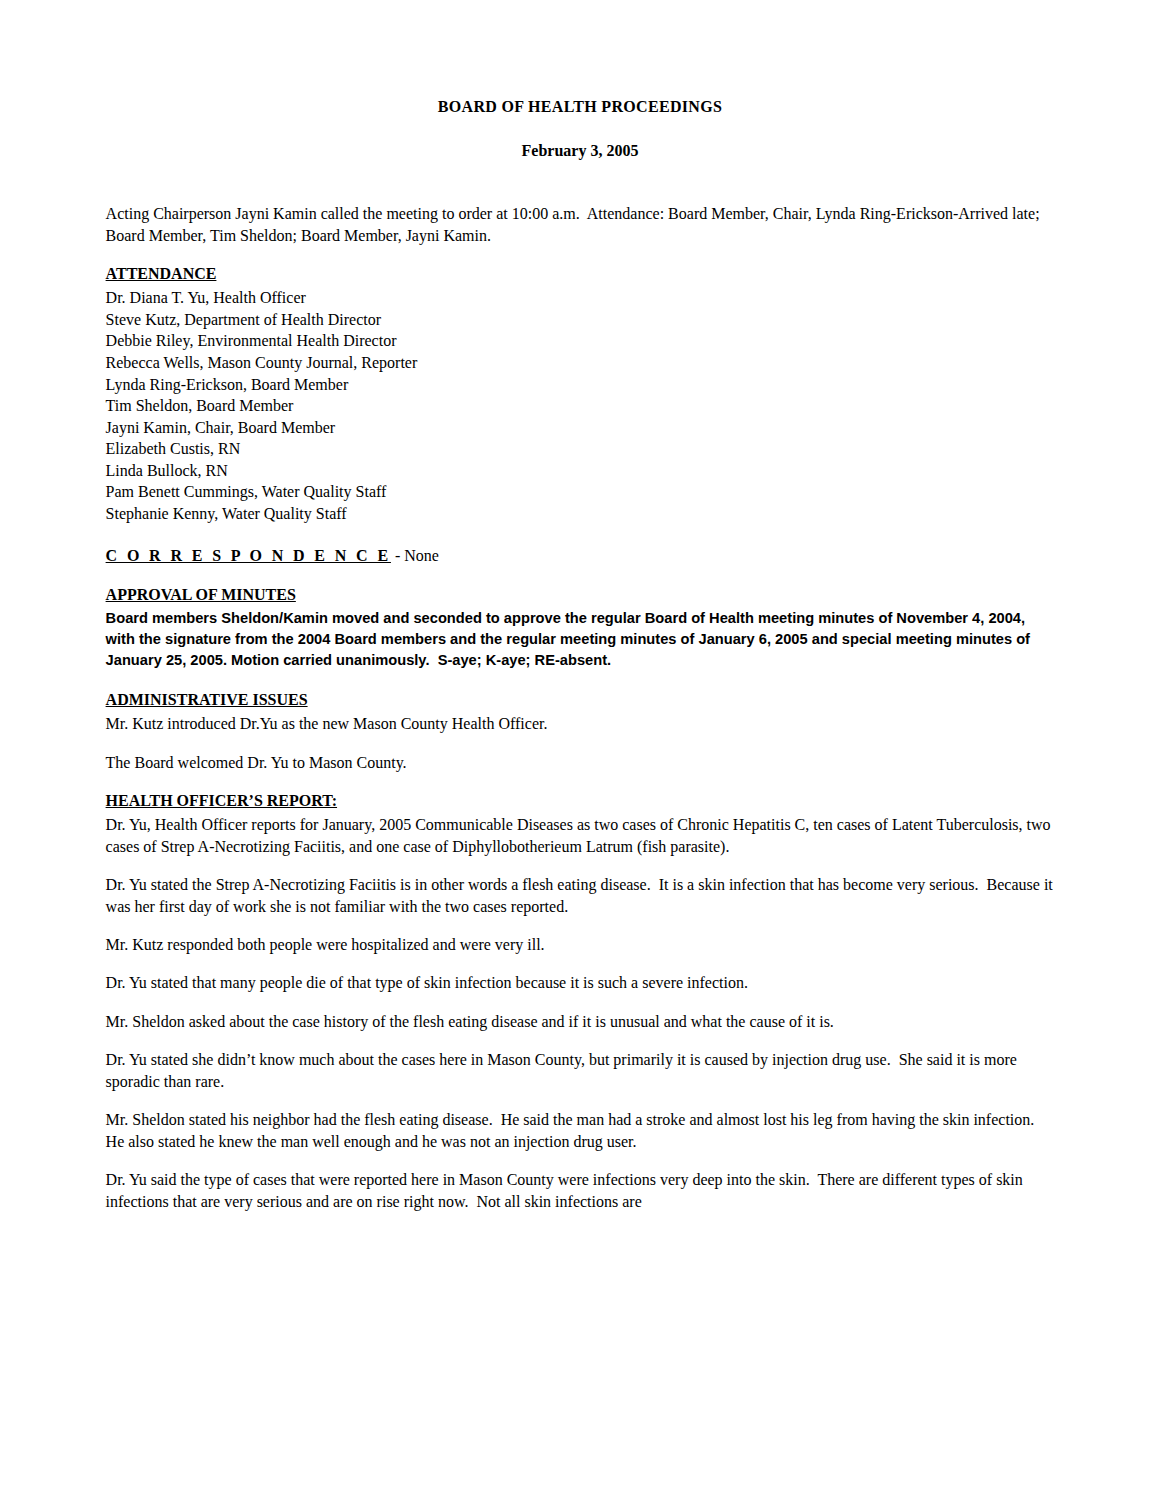BOARD OF HEALTH PROCEEDINGS
February 3, 2005
Acting Chairperson Jayni Kamin called the meeting to order at 10:00 a.m. Attendance: Board Member, Chair, Lynda Ring-Erickson-Arrived late; Board Member, Tim Sheldon; Board Member, Jayni Kamin.
ATTENDANCE
Dr. Diana T. Yu, Health Officer
Steve Kutz, Department of Health Director
Debbie Riley, Environmental Health Director
Rebecca Wells, Mason County Journal, Reporter
Lynda Ring-Erickson, Board Member
Tim Sheldon, Board Member
Jayni Kamin, Chair, Board Member
Elizabeth Custis, RN
Linda Bullock, RN
Pam Benett Cummings, Water Quality Staff
Stephanie Kenny, Water Quality Staff
C O R R E S P O N D E N C E - None
APPROVAL OF MINUTES
Board members Sheldon/Kamin moved and seconded to approve the regular Board of Health meeting minutes of November 4, 2004, with the signature from the 2004 Board members and the regular meeting minutes of January 6, 2005 and special meeting minutes of January 25, 2005. Motion carried unanimously. S-aye; K-aye; RE-absent.
ADMINISTRATIVE ISSUES
Mr. Kutz introduced Dr.Yu as the new Mason County Health Officer.
The Board welcomed Dr. Yu to Mason County.
HEALTH OFFICER’S REPORT:
Dr. Yu, Health Officer reports for January, 2005 Communicable Diseases as two cases of Chronic Hepatitis C, ten cases of Latent Tuberculosis, two cases of Strep A-Necrotizing Faciitis, and one case of Diphyllobotherieum Latrum (fish parasite).
Dr. Yu stated the Strep A-Necrotizing Faciitis is in other words a flesh eating disease. It is a skin infection that has become very serious. Because it was her first day of work she is not familiar with the two cases reported.
Mr. Kutz responded both people were hospitalized and were very ill.
Dr. Yu stated that many people die of that type of skin infection because it is such a severe infection.
Mr. Sheldon asked about the case history of the flesh eating disease and if it is unusual and what the cause of it is.
Dr. Yu stated she didn’t know much about the cases here in Mason County, but primarily it is caused by injection drug use. She said it is more sporadic than rare.
Mr. Sheldon stated his neighbor had the flesh eating disease. He said the man had a stroke and almost lost his leg from having the skin infection. He also stated he knew the man well enough and he was not an injection drug user.
Dr. Yu said the type of cases that were reported here in Mason County were infections very deep into the skin. There are different types of skin infections that are very serious and are on rise right now. Not all skin infections are